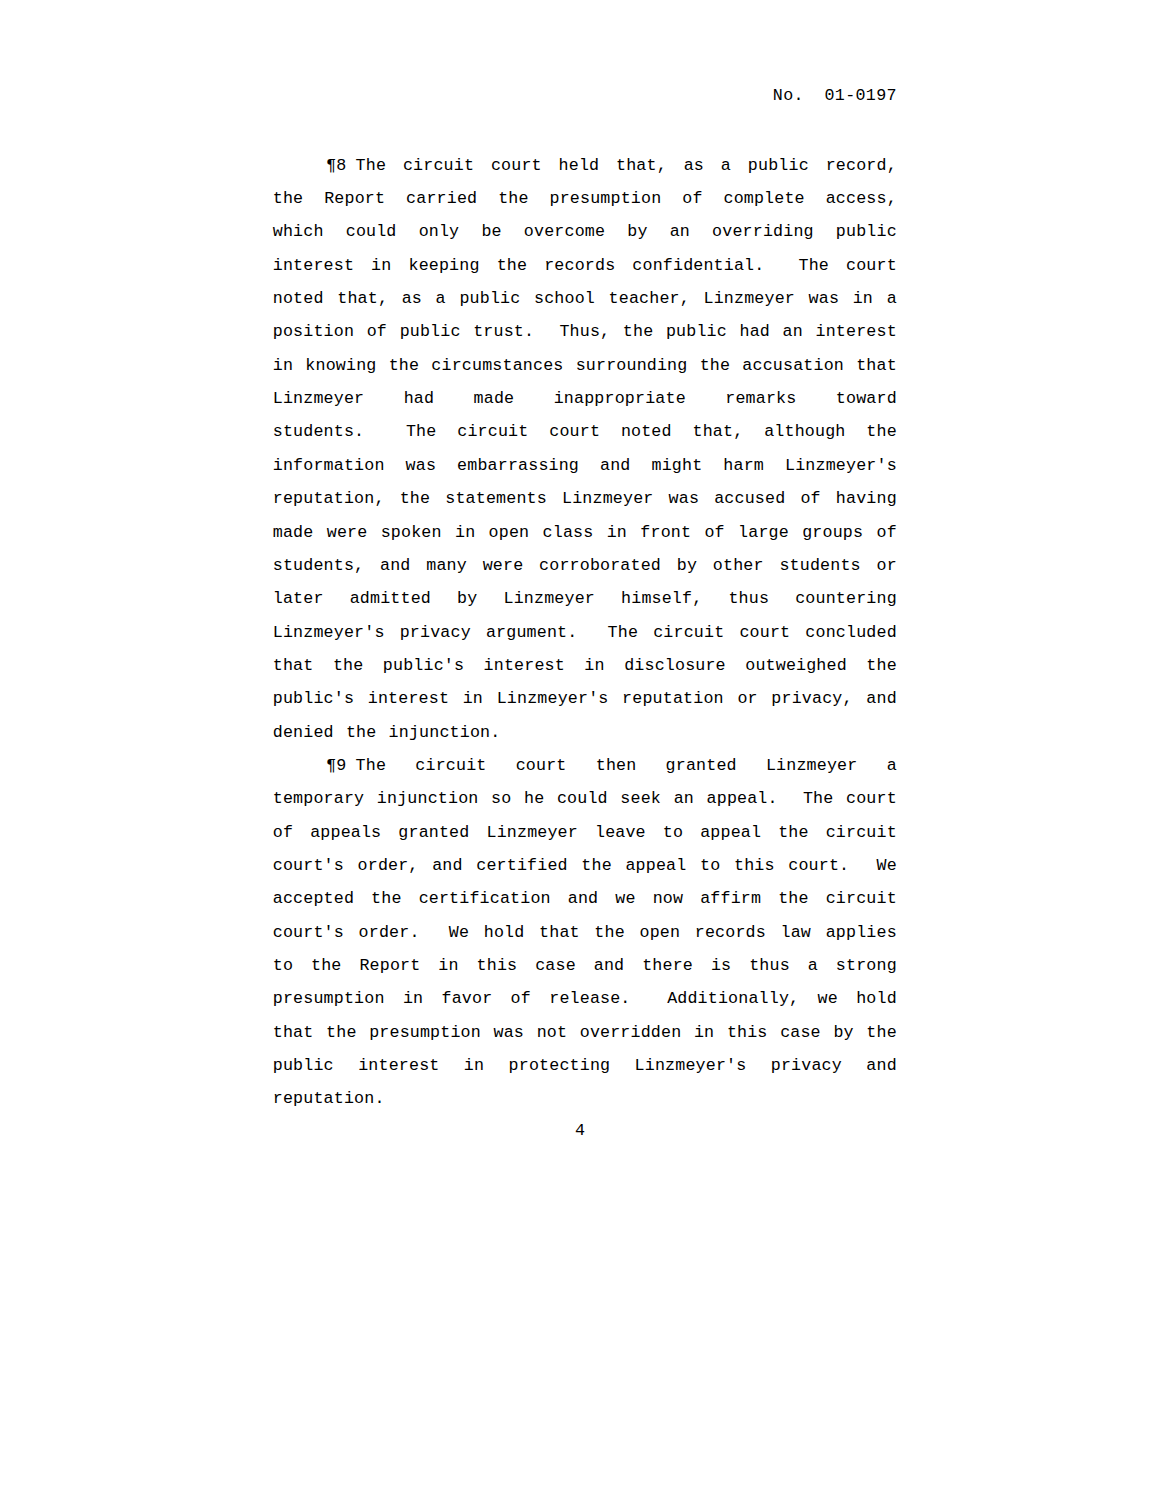No. 01-0197
¶8 The circuit court held that, as a public record, the Report carried the presumption of complete access, which could only be overcome by an overriding public interest in keeping the records confidential. The court noted that, as a public school teacher, Linzmeyer was in a position of public trust. Thus, the public had an interest in knowing the circumstances surrounding the accusation that Linzmeyer had made inappropriate remarks toward students. The circuit court noted that, although the information was embarrassing and might harm Linzmeyer's reputation, the statements Linzmeyer was accused of having made were spoken in open class in front of large groups of students, and many were corroborated by other students or later admitted by Linzmeyer himself, thus countering Linzmeyer's privacy argument. The circuit court concluded that the public's interest in disclosure outweighed the public's interest in Linzmeyer's reputation or privacy, and denied the injunction.
¶9 The circuit court then granted Linzmeyer a temporary injunction so he could seek an appeal. The court of appeals granted Linzmeyer leave to appeal the circuit court's order, and certified the appeal to this court. We accepted the certification and we now affirm the circuit court's order. We hold that the open records law applies to the Report in this case and there is thus a strong presumption in favor of release. Additionally, we hold that the presumption was not overridden in this case by the public interest in protecting Linzmeyer's privacy and reputation.
4